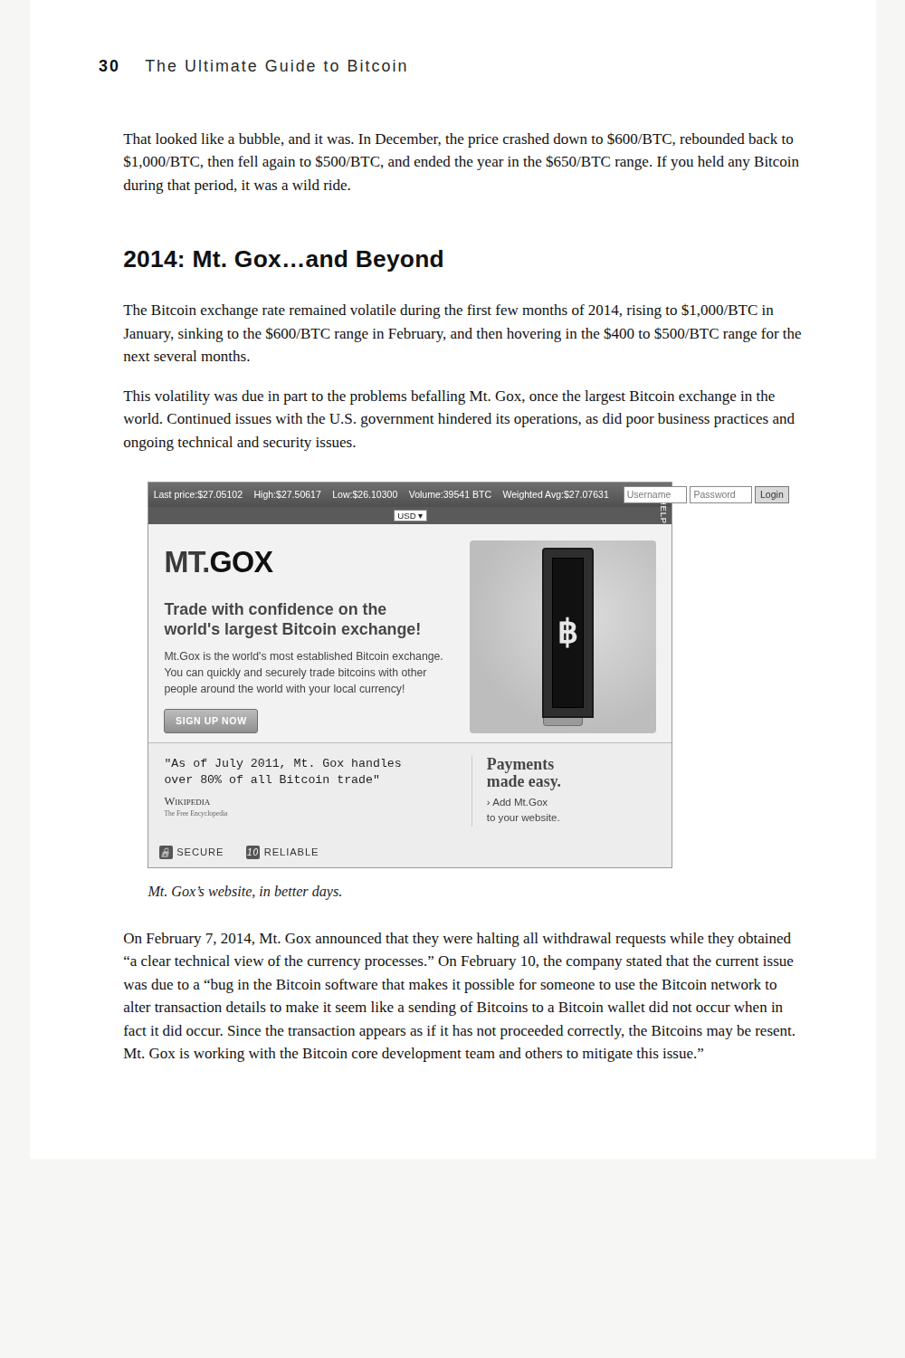30 The Ultimate Guide to Bitcoin
That looked like a bubble, and it was. In December, the price crashed down to $600/BTC, rebounded back to $1,000/BTC, then fell again to $500/BTC, and ended the year in the $650/BTC range. If you held any Bitcoin during that period, it was a wild ride.
2014: Mt. Gox…and Beyond
The Bitcoin exchange rate remained volatile during the first few months of 2014, rising to $1,000/BTC in January, sinking to the $600/BTC range in February, and then hovering in the $400 to $500/BTC range for the next several months.
This volatility was due in part to the problems befalling Mt. Gox, once the largest Bitcoin exchange in the world. Continued issues with the U.S. government hindered its operations, as did poor business practices and ongoing technical and security issues.
Last price:$27.05102 High:$27.50617 Low:$26.10300 Volume:39541 BTC Weighted Avg:$27.07631
Username Password Login
HELP
USD ▾
MT. GOX
Trade with confidence on the
world's largest Bitcoin exchange!
Mt.Gox is the world's most established Bitcoin exchange. You can quickly and securely trade bitcoins with other people around the world with your local currency!
SIGN UP NOW
฿
"As of July 2011, Mt. Gox handles
over 80% of all Bitcoin trade" WikipediaThe Free Encyclopedia
Payments
made easy.
› Add Mt.Gox
to your website.
🔒SECURE 10 RELIABLE
Mt. Gox’s website, in better days.
On February 7, 2014, Mt. Gox announced that they were halting all withdrawal requests while they obtained “a clear technical view of the currency processes.” On February 10, the company stated that the current issue was due to a “bug in the Bitcoin software that makes it possible for someone to use the Bitcoin network to alter transaction details to make it seem like a sending of Bitcoins to a Bitcoin wallet did not occur when in fact it did occur. Since the transaction appears as if it has not proceeded correctly, the Bitcoins may be resent. Mt. Gox is working with the Bitcoin core development team and others to mitigate this issue.”